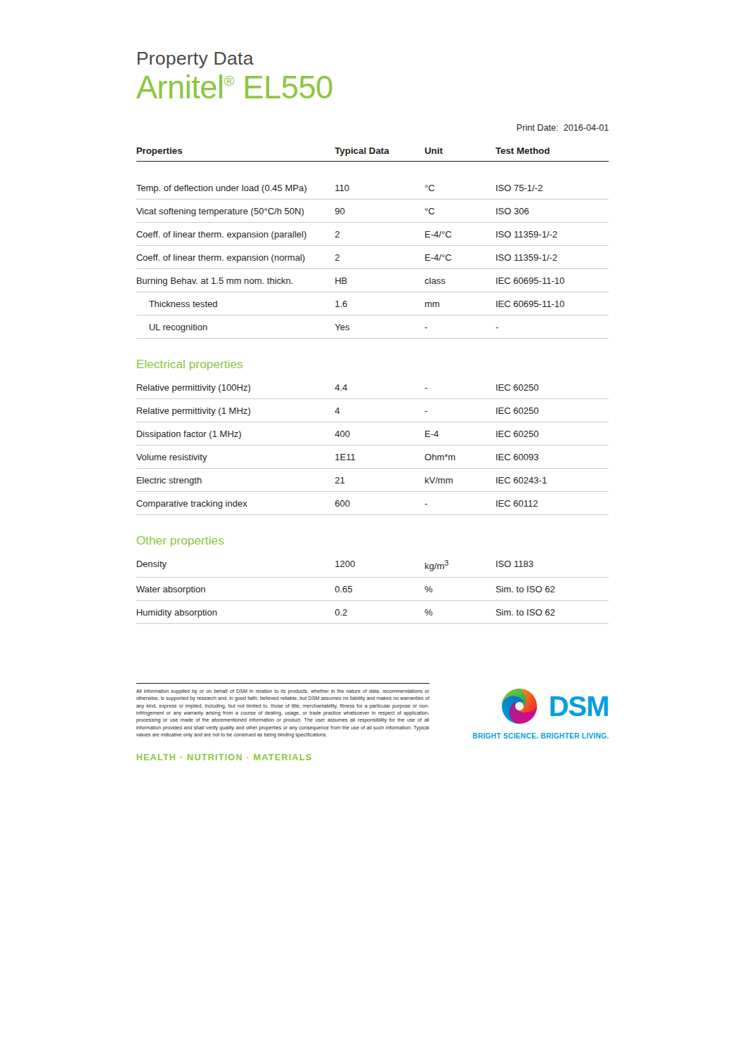Property Data
Arnitel® EL550
Print Date: 2016-04-01
| Properties | Typical Data | Unit | Test Method |
| --- | --- | --- | --- |
| Temp. of deflection under load (0.45 MPa) | 110 | °C | ISO 75-1/-2 |
| Vicat softening temperature (50°C/h 50N) | 90 | °C | ISO 306 |
| Coeff. of linear therm. expansion (parallel) | 2 | E-4/°C | ISO 11359-1/-2 |
| Coeff. of linear therm. expansion (normal) | 2 | E-4/°C | ISO 11359-1/-2 |
| Burning Behav. at 1.5 mm nom. thickn. | HB | class | IEC 60695-11-10 |
| Thickness tested | 1.6 | mm | IEC 60695-11-10 |
| UL recognition | Yes | - | - |
Electrical properties
| Relative permittivity (100Hz) | 4.4 | - | IEC 60250 |
| Relative permittivity (1 MHz) | 4 | - | IEC 60250 |
| Dissipation factor (1 MHz) | 400 | E-4 | IEC 60250 |
| Volume resistivity | 1E11 | Ohm*m | IEC 60093 |
| Electric strength | 21 | kV/mm | IEC 60243-1 |
| Comparative tracking index | 600 | - | IEC 60112 |
Other properties
| Density | 1200 | kg/m 3 | ISO 1183 |
| Water absorption | 0.65 | % | Sim. to ISO 62 |
| Humidity absorption | 0.2 | % | Sim. to ISO 62 |
All information supplied by or on behalf of DSM in relation to its products, whether in the nature of data, recommendations or otherwise, is supported by research and, in good faith, believed reliable, but DSM assumes no liability and makes no warranties of any kind, express or implied, including, but not limited to, those of title, merchantability, fitness for a particular purpose or non-infringement or any warranty arising from a course of dealing, usage, or trade practice whatsoever in respect of application, processing or use made of the aforementioned information or product. The user assumes all responsibility for the use of all information provided and shall verify quality and other properties or any consequence from the use of all such information. Typical values are indicative only and are not to be construed as being binding specifications.
DSM
BRIGHT SCIENCE. BRIGHTER LIVING.
HEALTH · NUTRITION · MATERIALS